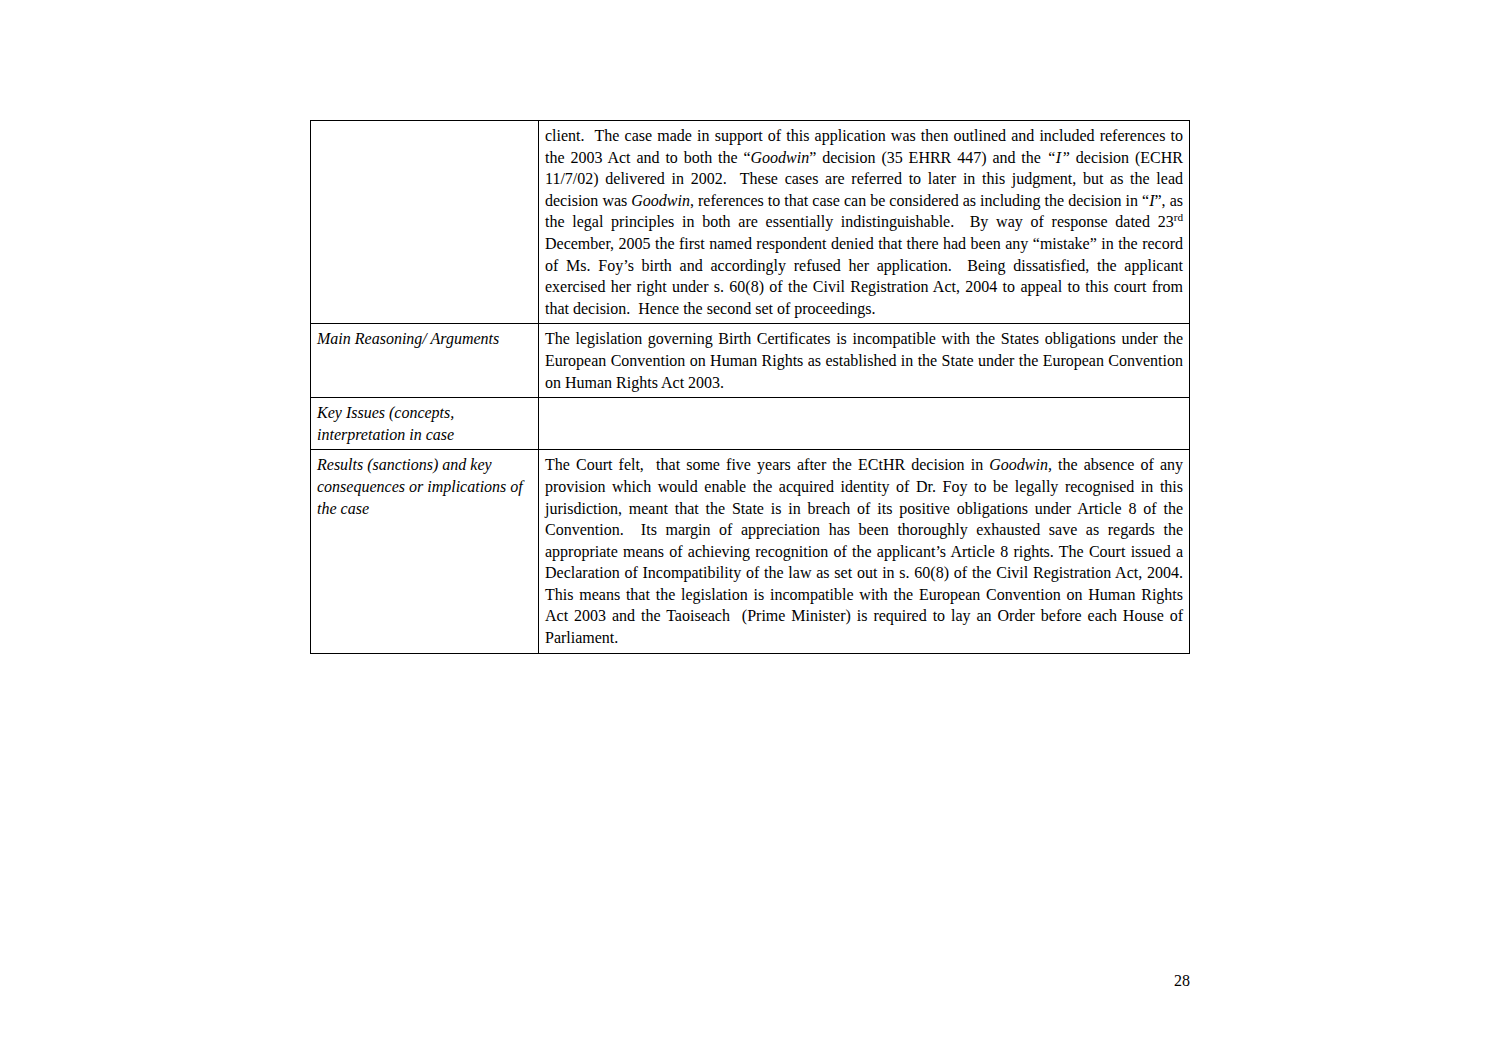| | client. The case made in support of this application was then outlined and included references to the 2003 Act and to both the “ Goodwin ” decision (35 EHRR 447) and the “I” decision (ECHR 11/7/02) delivered in 2002. These cases are referred to later in this judgment, but as the lead decision was Goodwin , references to that case can be considered as including the decision in “ I ”, as the legal principles in both are essentially indistinguishable. By way of response dated 23 rd December, 2005 the first named respondent denied that there had been any “mistake” in the record of Ms. Foy’s birth and accordingly refused her application. Being dissatisfied, the applicant exercised her right under s. 60(8) of the Civil Registration Act, 2004 to appeal to this court from that decision. Hence the second set of proceedings. |
| Main Reasoning/ Arguments | The legislation governing Birth Certificates is incompatible with the States obligations under the European Convention on Human Rights as established in the State under the European Convention on Human Rights Act 2003. |
| Key Issues (concepts, interpretation in case | |
| Results (sanctions) and key consequences or implications of the case | The Court felt, that some five years after the ECtHR decision in Goodwin, the absence of any provision which would enable the acquired identity of Dr. Foy to be legally recognised in this jurisdiction, meant that the State is in breach of its positive obligations under Article 8 of the Convention. Its margin of appreciation has been thoroughly exhausted save as regards the appropriate means of achieving recognition of the applicant’s Article 8 rights. The Court issued a Declaration of Incompatibility of the law as set out in s. 60(8) of the Civil Registration Act, 2004. This means that the legislation is incompatible with the European Convention on Human Rights Act 2003 and the Taoiseach (Prime Minister) is required to lay an Order before each House of Parliament. |
28